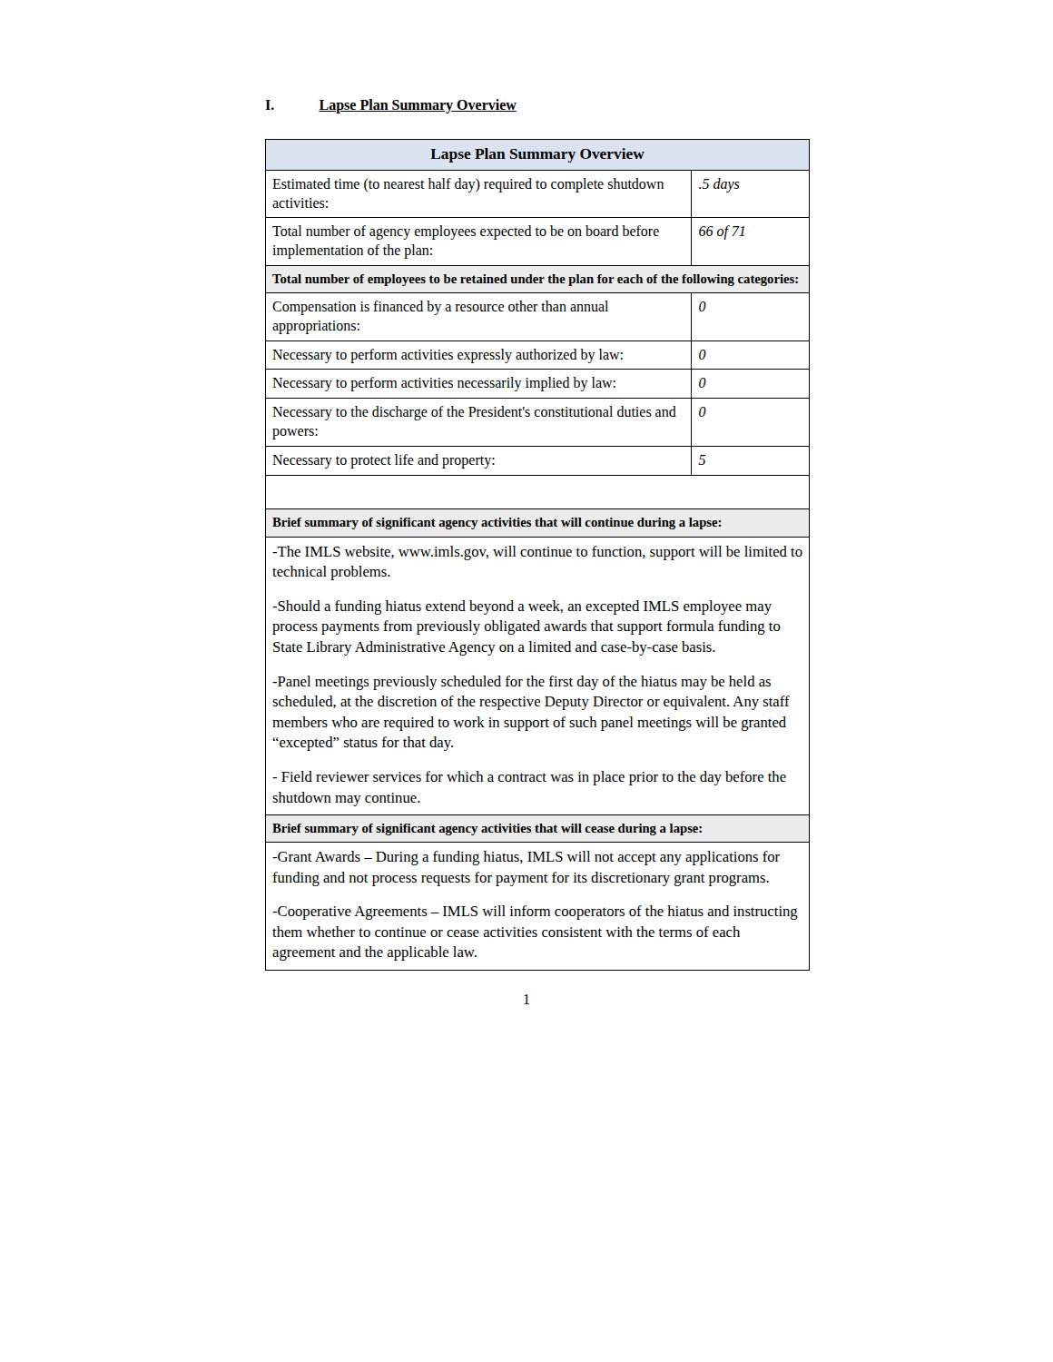I. Lapse Plan Summary Overview
| Lapse Plan Summary Overview |
| Estimated time (to nearest half day) required to complete shutdown activities: | .5 days |
| Total number of agency employees expected to be on board before implementation of the plan: | 66 of 71 |
| Total number of employees to be retained under the plan for each of the following categories: |
| Compensation is financed by a resource other than annual appropriations: | 0 |
| Necessary to perform activities expressly authorized by law: | 0 |
| Necessary to perform activities necessarily implied by law: | 0 |
| Necessary to the discharge of the President's constitutional duties and powers: | 0 |
| Necessary to protect life and property: | 5 |
| Brief summary of significant agency activities that will continue during a lapse: |
| -The IMLS website, www.imls.gov, will continue to function, support will be limited to technical problems. -Should a funding hiatus extend beyond a week, an excepted IMLS employee may process payments from previously obligated awards that support formula funding to State Library Administrative Agency on a limited and case-by-case basis. -Panel meetings previously scheduled for the first day of the hiatus may be held as scheduled, at the discretion of the respective Deputy Director or equivalent. Any staff members who are required to work in support of such panel meetings will be granted “excepted” status for that day. - Field reviewer services for which a contract was in place prior to the day before the shutdown may continue. |
| Brief summary of significant agency activities that will cease during a lapse: |
| -Grant Awards – During a funding hiatus, IMLS will not accept any applications for funding and not process requests for payment for its discretionary grant programs. -Cooperative Agreements – IMLS will inform cooperators of the hiatus and instructing them whether to continue or cease activities consistent with the terms of each agreement and the applicable law. |
1